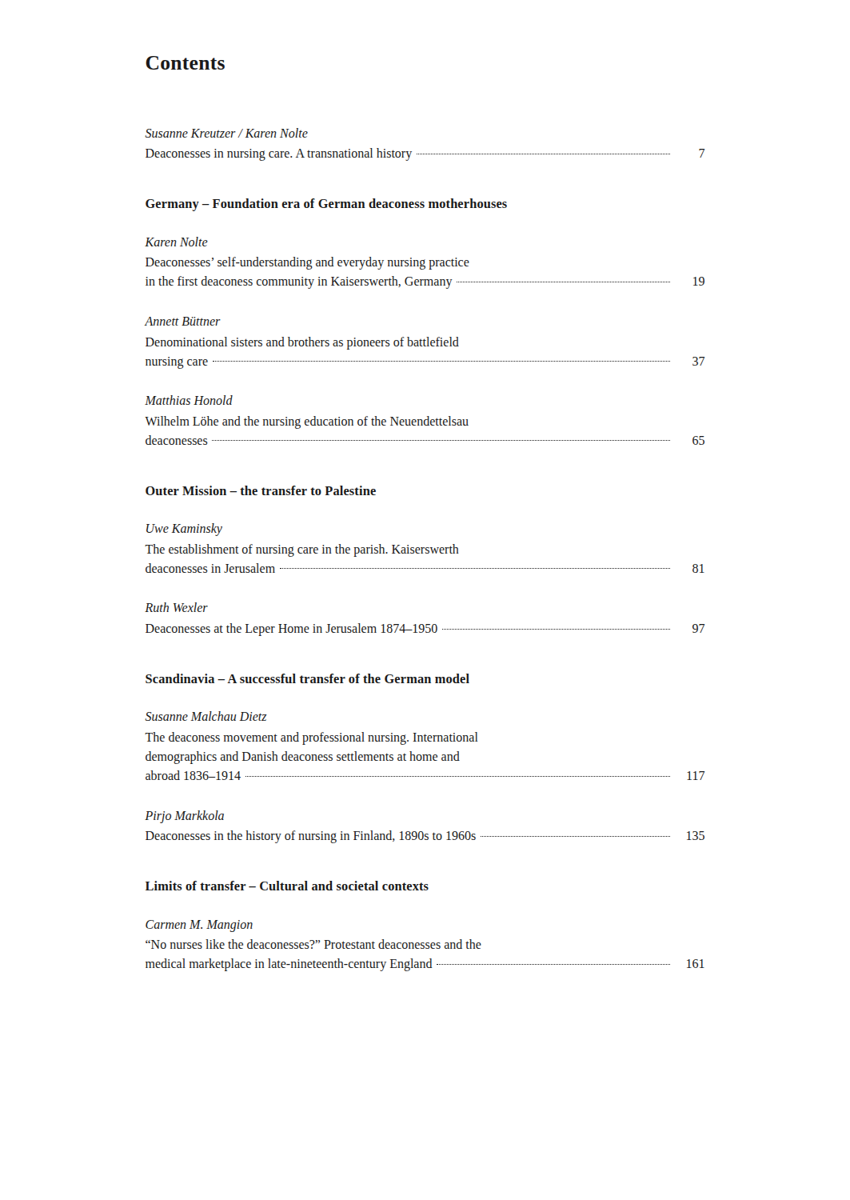Contents
Susanne Kreutzer / Karen Nolte
Deaconesses in nursing care. A transnational history 7
Germany – Foundation era of German deaconess motherhouses
Karen Nolte Deaconesses’ self-understanding and everyday nursing practice
in the first deaconess community in Kaiserswerth, Germany 19
Annett Büttner Denominational sisters and brothers as pioneers of battlefield
nursing care 37
Matthias Honold Wilhelm Löhe and the nursing education of the Neuendettelsau
deaconesses 65
Outer Mission – the transfer to Palestine
Uwe Kaminsky The establishment of nursing care in the parish. Kaiserswerth
deaconesses in Jerusalem 81
Ruth Wexler
Deaconesses at the Leper Home in Jerusalem 1874–1950 97
Scandinavia – A successful transfer of the German model
Susanne Malchau Dietz The deaconess movement and professional nursing. International demographics and Danish deaconess settlements at home and
abroad 1836–1914 117
Pirjo Markkola
Deaconesses in the history of nursing in Finland, 1890s to 1960s 135
Limits of transfer – Cultural and societal contexts
Carmen M. Mangion “No nurses like the deaconesses?” Protestant deaconesses and the
medical marketplace in late-nineteenth-century England 161